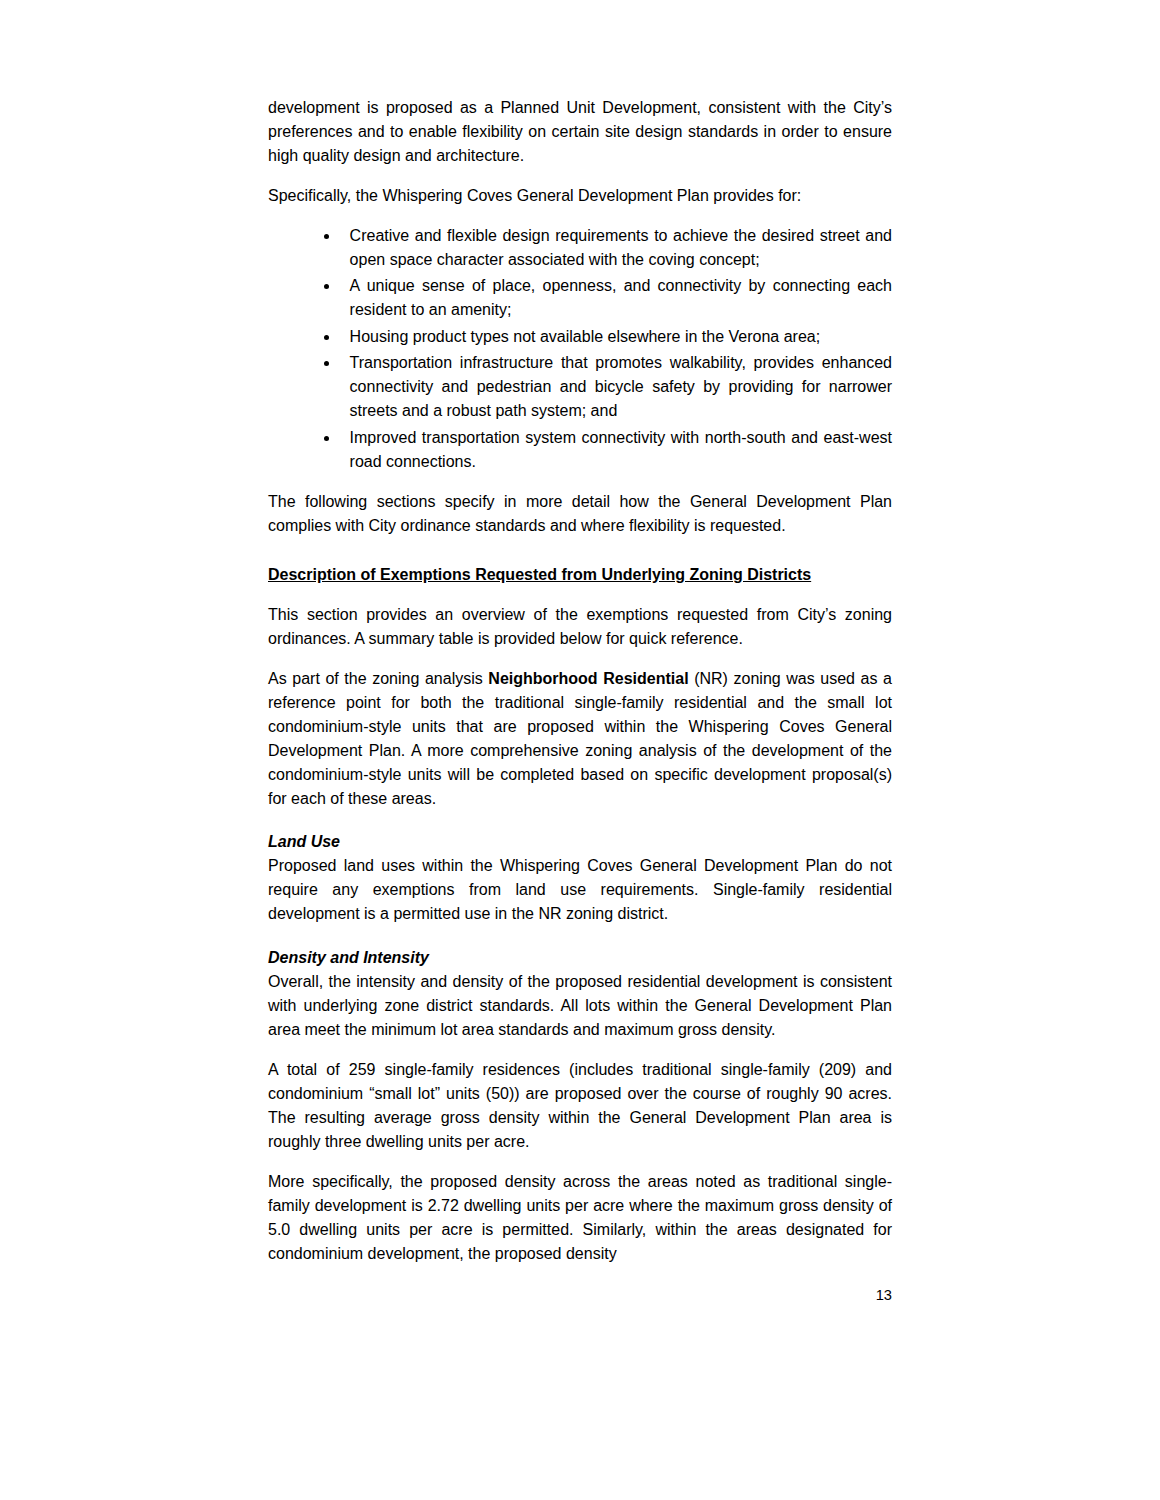development is proposed as a Planned Unit Development, consistent with the City’s preferences and to enable flexibility on certain site design standards in order to ensure high quality design and architecture.
Specifically, the Whispering Coves General Development Plan provides for:
Creative and flexible design requirements to achieve the desired street and open space character associated with the coving concept;
A unique sense of place, openness, and connectivity by connecting each resident to an amenity;
Housing product types not available elsewhere in the Verona area;
Transportation infrastructure that promotes walkability, provides enhanced connectivity and pedestrian and bicycle safety by providing for narrower streets and a robust path system; and
Improved transportation system connectivity with north-south and east-west road connections.
The following sections specify in more detail how the General Development Plan complies with City ordinance standards and where flexibility is requested.
Description of Exemptions Requested from Underlying Zoning Districts
This section provides an overview of the exemptions requested from City’s zoning ordinances. A summary table is provided below for quick reference.
As part of the zoning analysis Neighborhood Residential (NR) zoning was used as a reference point for both the traditional single-family residential and the small lot condominium-style units that are proposed within the Whispering Coves General Development Plan. A more comprehensive zoning analysis of the development of the condominium-style units will be completed based on specific development proposal(s) for each of these areas.
Land Use
Proposed land uses within the Whispering Coves General Development Plan do not require any exemptions from land use requirements. Single-family residential development is a permitted use in the NR zoning district.
Density and Intensity
Overall, the intensity and density of the proposed residential development is consistent with underlying zone district standards. All lots within the General Development Plan area meet the minimum lot area standards and maximum gross density.
A total of 259 single-family residences (includes traditional single-family (209) and condominium “small lot” units (50)) are proposed over the course of roughly 90 acres. The resulting average gross density within the General Development Plan area is roughly three dwelling units per acre.
More specifically, the proposed density across the areas noted as traditional single-family development is 2.72 dwelling units per acre where the maximum gross density of 5.0 dwelling units per acre is permitted. Similarly, within the areas designated for condominium development, the proposed density
13